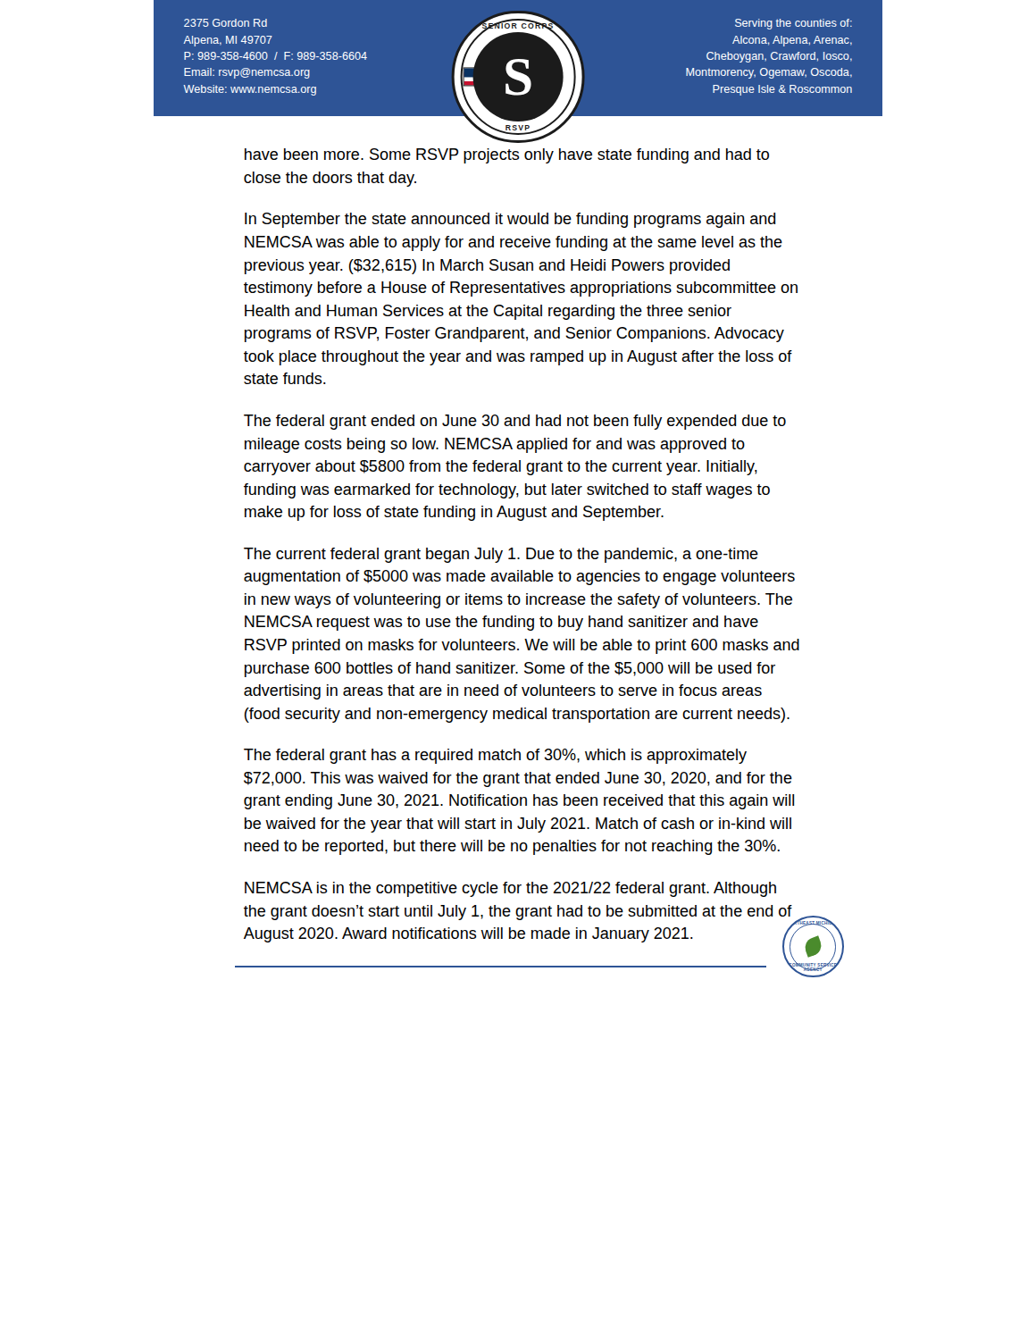2375 Gordon Rd
Alpena, MI 49707
P: 989-358-4600 / F: 989-358-6604
Email: rsvp@nemcsa.org
Website: www.nemcsa.org
SENIOR CORPS
S
RSVP
Serving the counties of:
Alcona, Alpena, Arenac,
Cheboygan, Crawford, Iosco,
Montmorency, Ogemaw, Oscoda,
Presque Isle & Roscommon
have been more. Some RSVP projects only have state funding and had to close the doors that day.
In September the state announced it would be funding programs again and NEMCSA was able to apply for and receive funding at the same level as the previous year. ($32,615) In March Susan and Heidi Powers provided testimony before a House of Representatives appropriations subcommittee on Health and Human Services at the Capital regarding the three senior programs of RSVP, Foster Grandparent, and Senior Companions. Advocacy took place throughout the year and was ramped up in August after the loss of state funds.
The federal grant ended on June 30 and had not been fully expended due to mileage costs being so low. NEMCSA applied for and was approved to carryover about $5800 from the federal grant to the current year. Initially, funding was earmarked for technology, but later switched to staff wages to make up for loss of state funding in August and September.
The current federal grant began July 1. Due to the pandemic, a one-time augmentation of $5000 was made available to agencies to engage volunteers in new ways of volunteering or items to increase the safety of volunteers. The NEMCSA request was to use the funding to buy hand sanitizer and have RSVP printed on masks for volunteers. We will be able to print 600 masks and purchase 600 bottles of hand sanitizer. Some of the $5,000 will be used for advertising in areas that are in need of volunteers to serve in focus areas (food security and non-emergency medical transportation are current needs).
The federal grant has a required match of 30%, which is approximately $72,000. This was waived for the grant that ended June 30, 2020, and for the grant ending June 30, 2021. Notification has been received that this again will be waived for the year that will start in July 2021. Match of cash or in-kind will need to be reported, but there will be no penalties for not reaching the 30%.
NEMCSA is in the competitive cycle for the 2021/22 federal grant. Although the grant doesn’t start until July 1, the grant had to be submitted at the end of August 2020. Award notifications will be made in January 2021.
NORTHEAST MICHIGAN
COMMUNITY SERVICE AGENCY